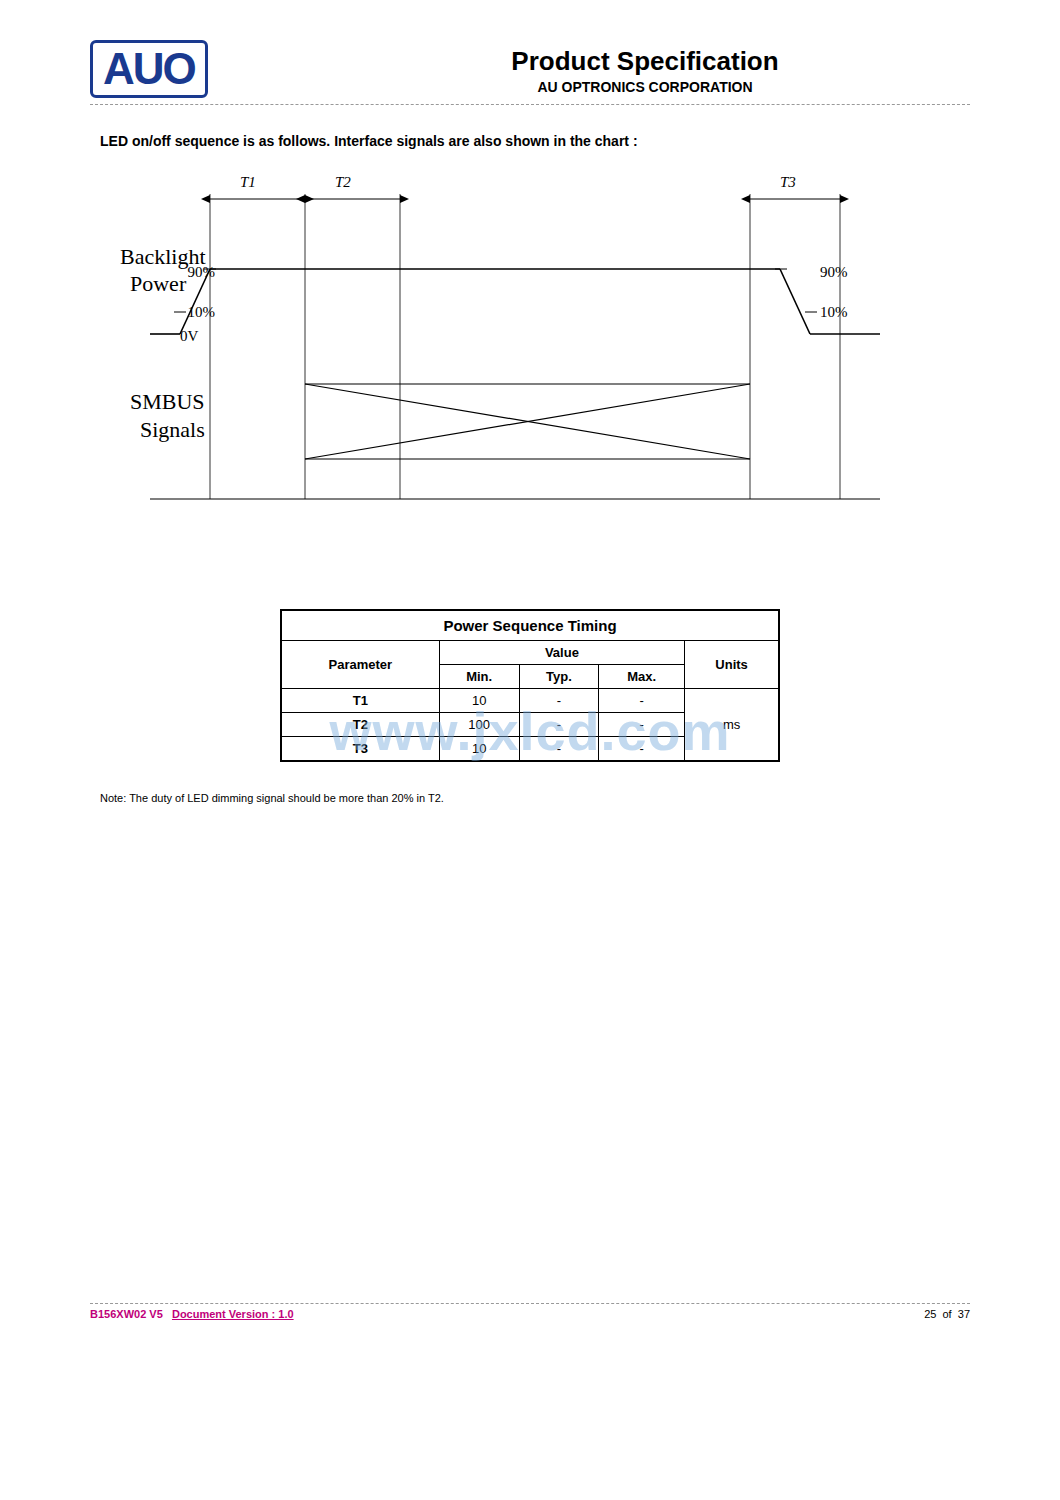AUO
Product Specification
AU OPTRONICS CORPORATION
LED on/off sequence is as follows. Interface signals are also shown in the chart :
T1 T2 T3 Backlight Power 90% 10% 0V 90% 10% SMBUS Signals
| Power Sequence Timing |
| --- |
| Parameter | Value | Units |
| Min. | Typ. | Max. |
| T1 | 10 | - | - | ms |
| T2 | 100 | - | - |
| T3 | 10 | - | - |
Note: The duty of LED dimming signal should be more than 20% in T2.
www.jxlcd.com
B156XW02 V5 Document Version : 1.0
25 of 37